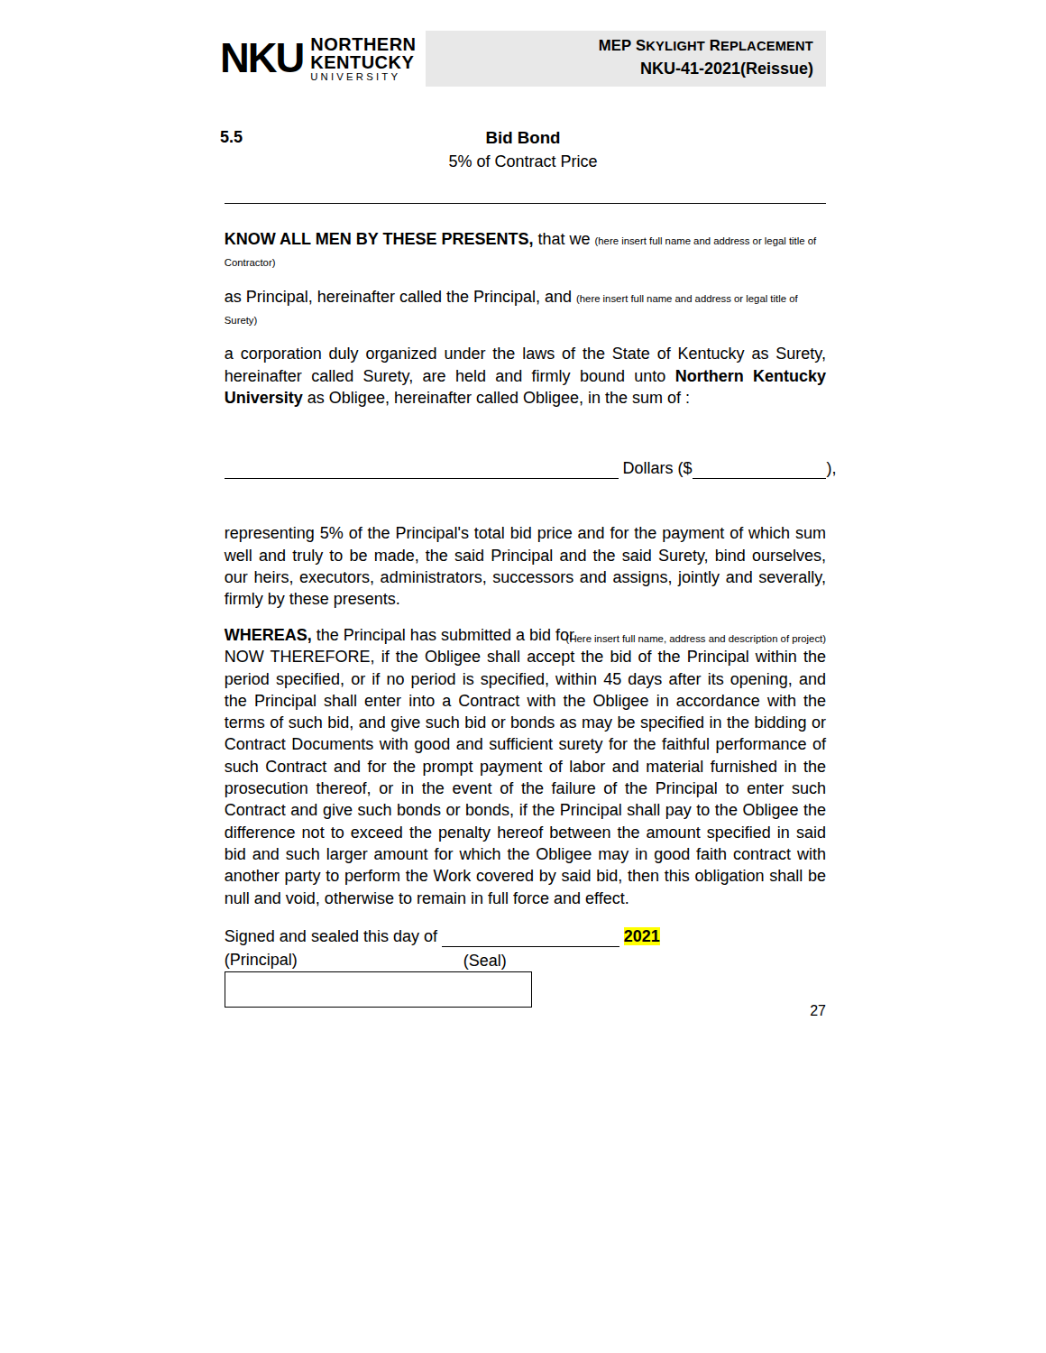NKU NORTHERN KENTUCKY UNIVERSITY
MEP SKYLIGHT REPLACEMENT
NKU-41-2021(Reissue)
5.5
Bid Bond
5% of Contract Price
KNOW ALL MEN BY THESE PRESENTS, that we (here insert full name and address or legal title of Contractor)
as Principal, hereinafter called the Principal, and (here insert full name and address or legal title of Surety)
a corporation duly organized under the laws of the State of Kentucky as Surety, hereinafter called Surety, are held and firmly bound unto Northern Kentucky University as Obligee, hereinafter called Obligee, in the sum of :
Dollars ($ ),
representing 5% of the Principal's total bid price and for the payment of which sum well and truly to be made, the said Principal and the said Surety, bind ourselves, our heirs, executors, administrators, successors and assigns, jointly and severally, firmly by these presents.
WHEREAS, the Principal has submitted a bid for(Here insert full name, address and description of project)
NOW THEREFORE, if the Obligee shall accept the bid of the Principal within the period specified, or if no period is specified, within 45 days after its opening, and the Principal shall enter into a Contract with the Obligee in accordance with the terms of such bid, and give such bid or bonds as may be specified in the bidding or Contract Documents with good and sufficient surety for the faithful performance of such Contract and for the prompt payment of labor and material furnished in the prosecution thereof, or in the event of the failure of the Principal to enter such Contract and give such bonds or bonds, if the Principal shall pay to the Obligee the difference not to exceed the penalty hereof between the amount specified in said bid and such larger amount for which the Obligee may in good faith contract with another party to perform the Work covered by said bid, then this obligation shall be null and void, otherwise to remain in full force and effect.
Signed and sealed this day of 2021
| (Principal) | |
| (Seal) |
27
The remainder of the signature block is rendered with a dedicated table to reproduce the original layout of boxes, seals, witnesses and titles.